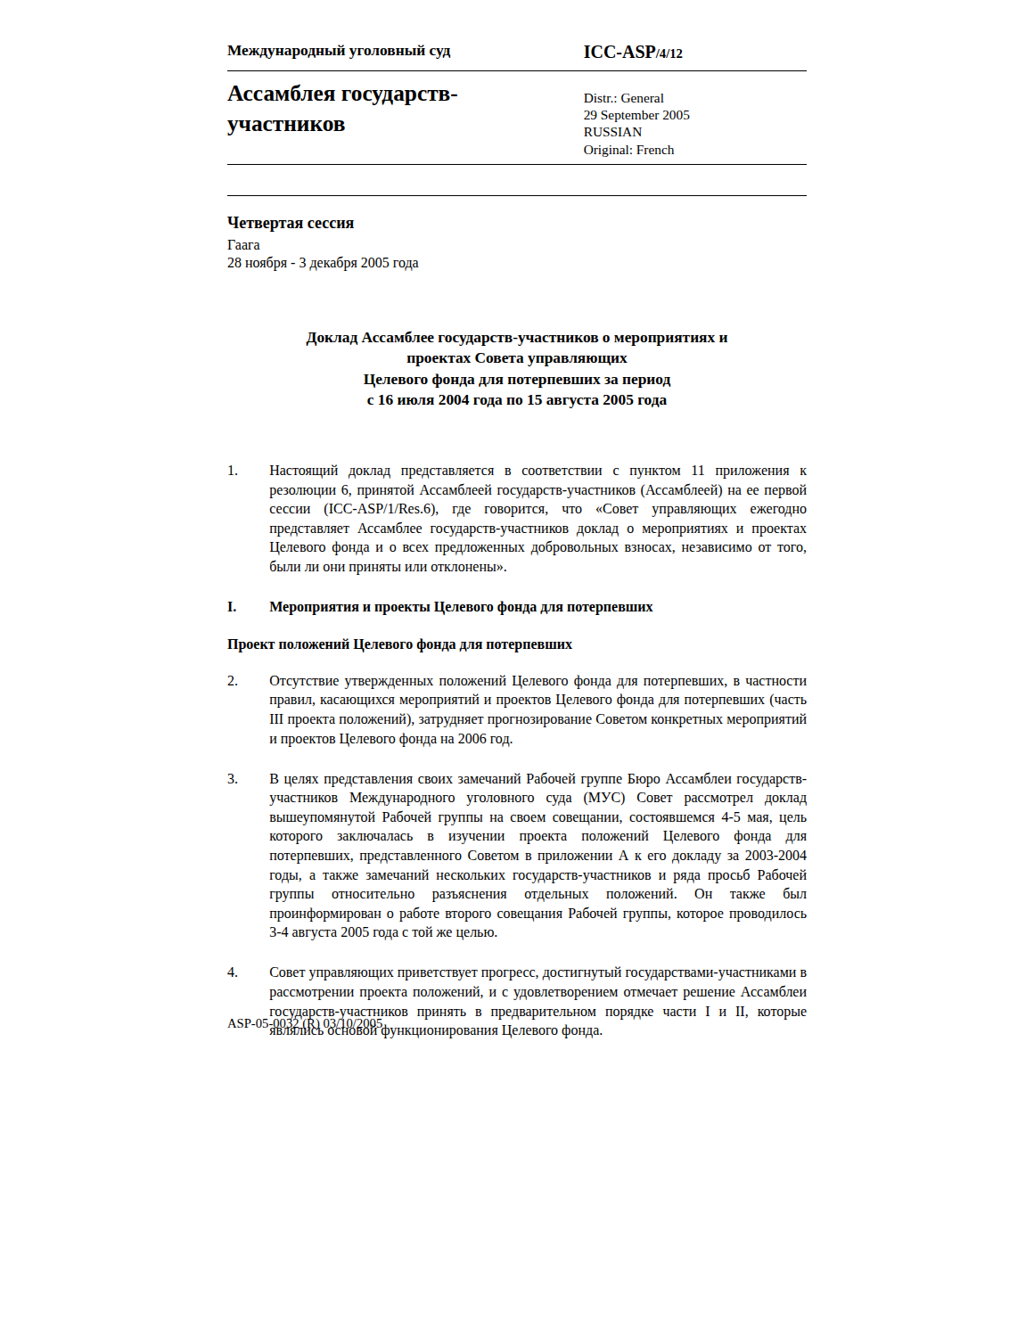| Международный уголовный суд | ICC-ASP /4/12 |
| Ассамблея государств-участников | Distr.: General 29 September 2005 RUSSIAN Original: French |
Четвертая сессия
Гаага
28 ноября - 3 декабря 2005 года
Доклад Ассамблее государств-участников о мероприятиях и
проектах Совета управляющих
Целевого фонда для потерпевших за период
с 16 июля 2004 года по 15 августа 2005 года
1. Настоящий доклад представляется в соответствии с пунктом 11 приложения к резолюции 6, принятой Ассамблеей государств-участников (Ассамблеей) на ее первой сессии (ICC-ASP/1/Res.6), где говорится, что «Совет управляющих ежегодно представляет Ассамблее государств-участников доклад о мероприятиях и проектах Целевого фонда и о всех предложенных добровольных взносах, независимо от того, были ли они приняты или отклонены».
I. Мероприятия и проекты Целевого фонда для потерпевших
Проект положений Целевого фонда для потерпевших
2. Отсутствие утвержденных положений Целевого фонда для потерпевших, в частности правил, касающихся мероприятий и проектов Целевого фонда для потерпевших (часть III проекта положений), затрудняет прогнозирование Советом конкретных мероприятий и проектов Целевого фонда на 2006 год.
3. В целях представления своих замечаний Рабочей группе Бюро Ассамблеи государств-участников Международного уголовного суда (МУС) Совет рассмотрел доклад вышеупомянутой Рабочей группы на своем совещании, состоявшемся 4-5 мая, цель которого заключалась в изучении проекта положений Целевого фонда для потерпевших, представленного Советом в приложении А к его докладу за 2003-2004 годы, а также замечаний нескольких государств-участников и ряда просьб Рабочей группы относительно разъяснения отдельных положений. Он также был проинформирован о работе второго совещания Рабочей группы, которое проводилось 3-4 августа 2005 года с той же целью.
4. Совет управляющих приветствует прогресс, достигнутый государствами-участниками в рассмотрении проекта положений, и с удовлетворением отмечает решение Ассамблеи государств-участников принять в предварительном порядке части I и II, которые являлись основой функционирования Целевого фонда.
ASP-05-0032 (R) 03/10/2005